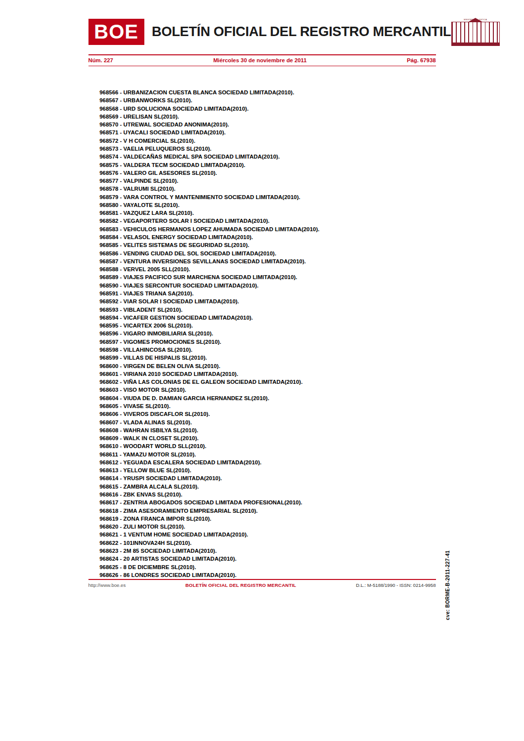BOE
BOLETÍN OFICIAL DEL REGISTRO MERCANTIL
MINISTERIO DE JUSTICIA
Núm. 227 Miércoles 30 de noviembre de 2011 Pág. 67938
968566 - URBANIZACION CUESTA BLANCA SOCIEDAD LIMITADA(2010).
968567 - URBANWORKS SL(2010).
968568 - URD SOLUCIONA SOCIEDAD LIMITADA(2010).
968569 - URELISAN SL(2010).
968570 - UTREWAL SOCIEDAD ANONIMA(2010).
968571 - UYACALI SOCIEDAD LIMITADA(2010).
968572 - V H COMERCIAL SL(2010).
968573 - VAELIA PELUQUEROS SL(2010).
968574 - VALDECAÑAS MEDICAL SPA SOCIEDAD LIMITADA(2010).
968575 - VALDERA TECM SOCIEDAD LIMITADA(2010).
968576 - VALERO GIL ASESORES SL(2010).
968577 - VALPINDE SL(2010).
968578 - VALRUMI SL(2010).
968579 - VARA CONTROL Y MANTENIMIENTO SOCIEDAD LIMITADA(2010).
968580 - VAYALOTE SL(2010).
968581 - VAZQUEZ LARA SL(2010).
968582 - VEGAPORTERO SOLAR I SOCIEDAD LIMITADA(2010).
968583 - VEHICULOS HERMANOS LOPEZ AHUMADA SOCIEDAD LIMITADA(2010).
968584 - VELASOL ENERGY SOCIEDAD LIMITADA(2010).
968585 - VELITES SISTEMAS DE SEGURIDAD SL(2010).
968586 - VENDING CIUDAD DEL SOL SOCIEDAD LIMITADA(2010).
968587 - VENTURA INVERSIONES SEVILLANAS SOCIEDAD LIMITADA(2010).
968588 - VERVEL 2005 SLL(2010).
968589 - VIAJES PACIFICO SUR MARCHENA SOCIEDAD LIMITADA(2010).
968590 - VIAJES SERCONTUR SOCIEDAD LIMITADA(2010).
968591 - VIAJES TRIANA SA(2010).
968592 - VIAR SOLAR I SOCIEDAD LIMITADA(2010).
968593 - VIBLADENT SL(2010).
968594 - VICAFER GESTION SOCIEDAD LIMITADA(2010).
968595 - VICARTEX 2006 SL(2010).
968596 - VIGARO INMOBILIARIA SL(2010).
968597 - VIGOMES PROMOCIONES SL(2010).
968598 - VILLAHINCOSA SL(2010).
968599 - VILLAS DE HISPALIS SL(2010).
968600 - VIRGEN DE BELEN OLIVA SL(2010).
968601 - VIRIANA 2010 SOCIEDAD LIMITADA(2010).
968602 - VIÑA LAS COLONIAS DE EL GALEON SOCIEDAD LIMITADA(2010).
968603 - VISO MOTOR SL(2010).
968604 - VIUDA DE D. DAMIAN GARCIA HERNANDEZ SL(2010).
968605 - VIVASE SL(2010).
968606 - VIVEROS DISCAFLOR SL(2010).
968607 - VLADA ALINAS SL(2010).
968608 - WAHRAN ISBILYA SL(2010).
968609 - WALK IN CLOSET SL(2010).
968610 - WOODART WORLD SLL(2010).
968611 - YAMAZU MOTOR SL(2010).
968612 - YEGUADA ESCALERA SOCIEDAD LIMITADA(2010).
968613 - YELLOW BLUE SL(2010).
968614 - YRUSPI SOCIEDAD LIMITADA(2010).
968615 - ZAMBRA ALCALA SL(2010).
968616 - ZBK ENVAS SL(2010).
968617 - ZENTRIA ABOGADOS SOCIEDAD LIMITADA PROFESIONAL(2010).
968618 - ZIMA ASESORAMIENTO EMPRESARIAL SL(2010).
968619 - ZONA FRANCA IMPOR SL(2010).
968620 - ZULI MOTOR SL(2010).
968621 - 1 VENTUM HOME SOCIEDAD LIMITADA(2010).
968622 - 101INNOVA24H SL(2010).
968623 - 2M 85 SOCIEDAD LIMITADA(2010).
968624 - 20 ARTISTAS SOCIEDAD LIMITADA(2010).
968625 - 8 DE DICIEMBRE SL(2010).
968626 - 86 LONDRES SOCIEDAD LIMITADA(2010).
cve: BORME-B-2011-227-41
http://www.boe.es BOLETÍN OFICIAL DEL REGISTRO MERCANTIL D.L.: M-5188/1990 - ISSN: 0214-9958